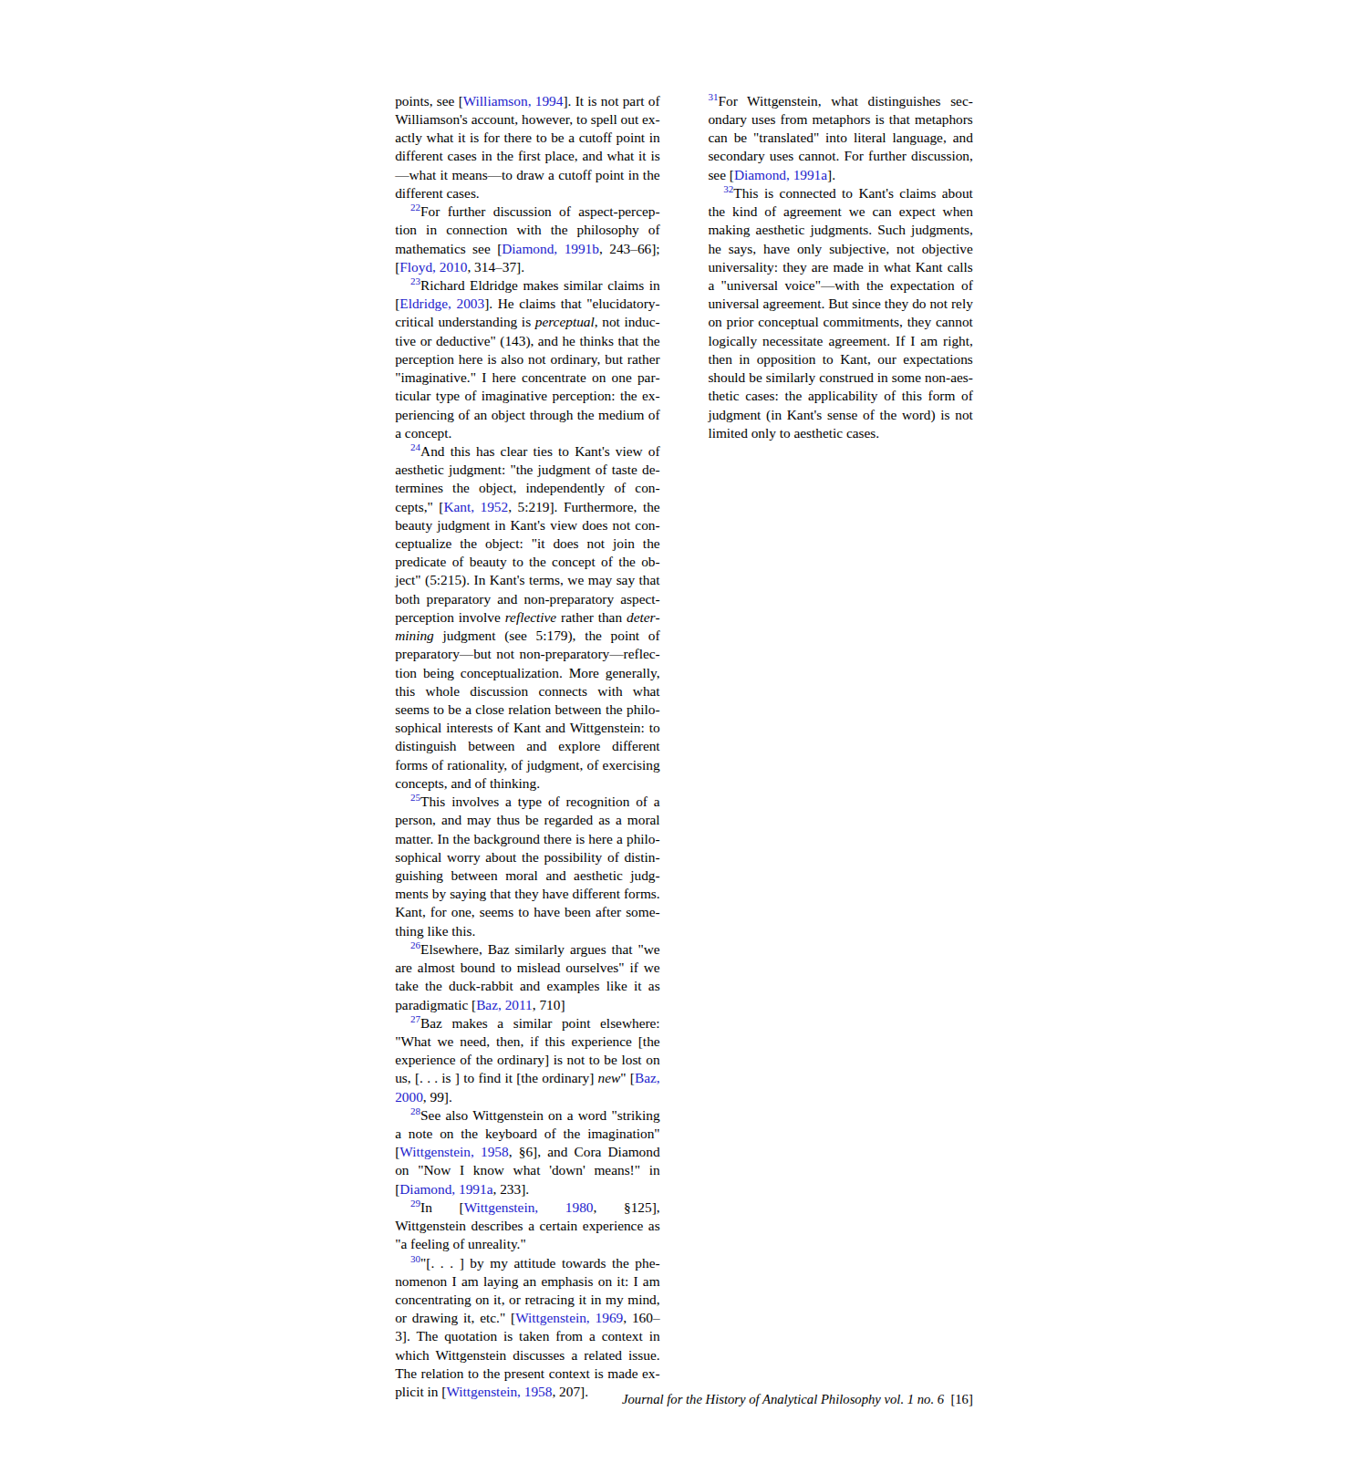points, see [Williamson, 1994]. It is not part of Williamson's account, however, to spell out exactly what it is for there to be a cutoff point in different cases in the first place, and what it is—what it means—to draw a cutoff point in the different cases.
22For further discussion of aspect-perception in connection with the philosophy of mathematics see [Diamond, 1991b, 243–66]; [Floyd, 2010, 314–37].
23Richard Eldridge makes similar claims in [Eldridge, 2003]. He claims that "elucidatory-critical understanding is perceptual, not inductive or deductive" (143), and he thinks that the perception here is also not ordinary, but rather "imaginative." I here concentrate on one particular type of imaginative perception: the experiencing of an object through the medium of a concept.
24And this has clear ties to Kant's view of aesthetic judgment: "the judgment of taste determines the object, independently of concepts," [Kant, 1952, 5:219]. Furthermore, the beauty judgment in Kant's view does not conceptualize the object: "it does not join the predicate of beauty to the concept of the object" (5:215). In Kant's terms, we may say that both preparatory and non-preparatory aspect-perception involve reflective rather than determining judgment (see 5:179), the point of preparatory—but not non-preparatory—reflection being conceptualization. More generally, this whole discussion connects with what seems to be a close relation between the philosophical interests of Kant and Wittgenstein: to distinguish between and explore different forms of rationality, of judgment, of exercising concepts, and of thinking.
25This involves a type of recognition of a person, and may thus be regarded as a moral matter. In the background there is here a philosophical worry about the possibility of distinguishing between moral and aesthetic judgments by saying that they have different forms. Kant, for one, seems to have been after something like this.
26Elsewhere, Baz similarly argues that "we are almost bound to mislead ourselves" if we take the duck-rabbit and examples like it as paradigmatic [Baz, 2011, 710]
27Baz makes a similar point elsewhere: "What we need, then, if this experience [the experience of the ordinary] is not to be lost on us, [. . . is ] to find it [the ordinary] new" [Baz, 2000, 99].
28See also Wittgenstein on a word "striking a note on the keyboard of the imagination" [Wittgenstein, 1958, §6], and Cora Diamond on "Now I know what 'down' means!" in [Diamond, 1991a, 233].
29In [Wittgenstein, 1980, §125], Wittgenstein describes a certain experience as "a feeling of unreality."
30"[. . . ] by my attitude towards the phenomenon I am laying an emphasis on it: I am concentrating on it, or retracing it in my mind, or drawing it, etc." [Wittgenstein, 1969, 160–3]. The quotation is taken from a context in which Wittgenstein discusses a related issue. The relation to the present context is made explicit in [Wittgenstein, 1958, 207].
31For Wittgenstein, what distinguishes secondary uses from metaphors is that metaphors can be "translated" into literal language, and secondary uses cannot. For further discussion, see [Diamond, 1991a].
32This is connected to Kant's claims about the kind of agreement we can expect when making aesthetic judgments. Such judgments, he says, have only subjective, not objective universality: they are made in what Kant calls a "universal voice"—with the expectation of universal agreement. But since they do not rely on prior conceptual commitments, they cannot logically necessitate agreement. If I am right, then in opposition to Kant, our expectations should be similarly construed in some non-aesthetic cases: the applicability of this form of judgment (in Kant's sense of the word) is not limited only to aesthetic cases.
Journal for the History of Analytical Philosophy vol. 1 no. 6 [16]